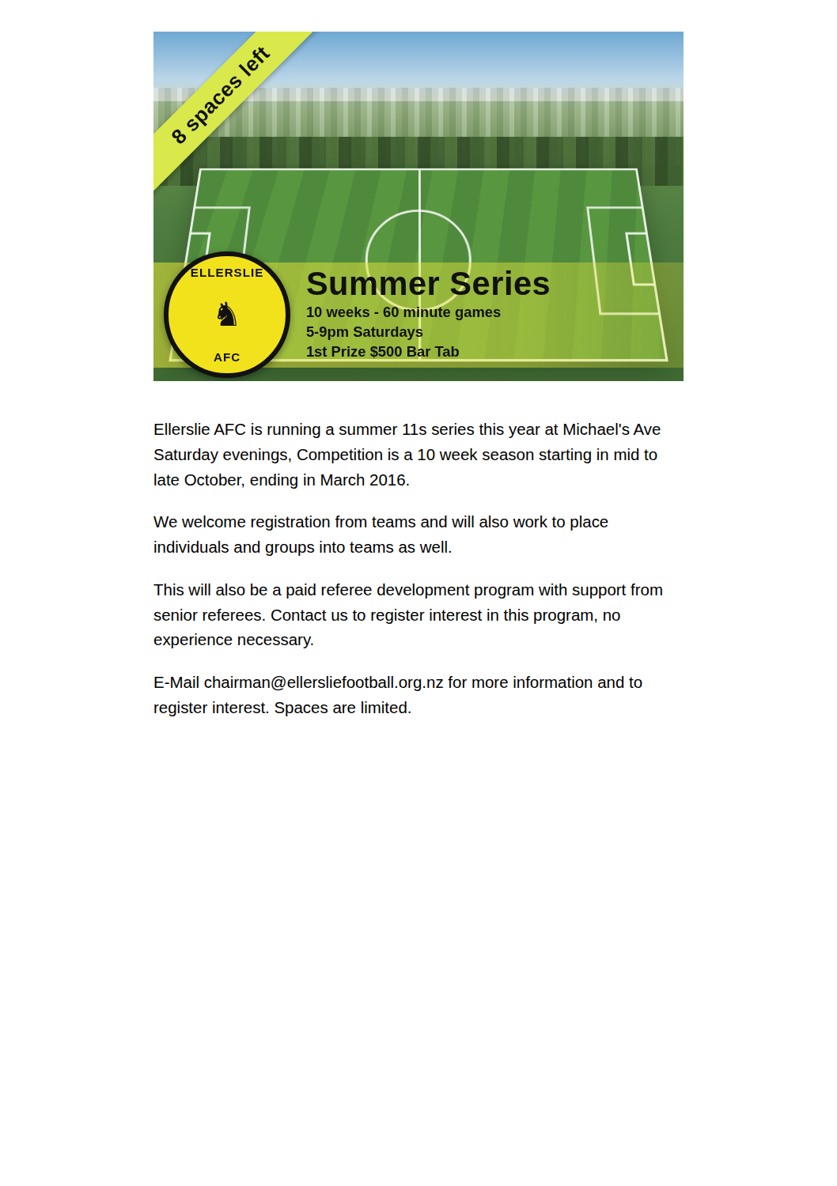8 spaces left
ELLERSLIE ♞ AFC
Summer Series
10 weeks - 60 minute games
5-9pm Saturdays
1st Prize $500 Bar Tab
Ellerslie AFC is running a summer 11s series this year at Michael's Ave Saturday evenings, Competition is a 10 week season starting in mid to late October, ending in March 2016.
We welcome registration from teams and will also work to place individuals and groups into teams as well.
This will also be a paid referee development program with support from senior referees. Contact us to register interest in this program, no experience necessary.
E-Mail chairman@ellersliefootball.org.nz for more information and to register interest. Spaces are limited.